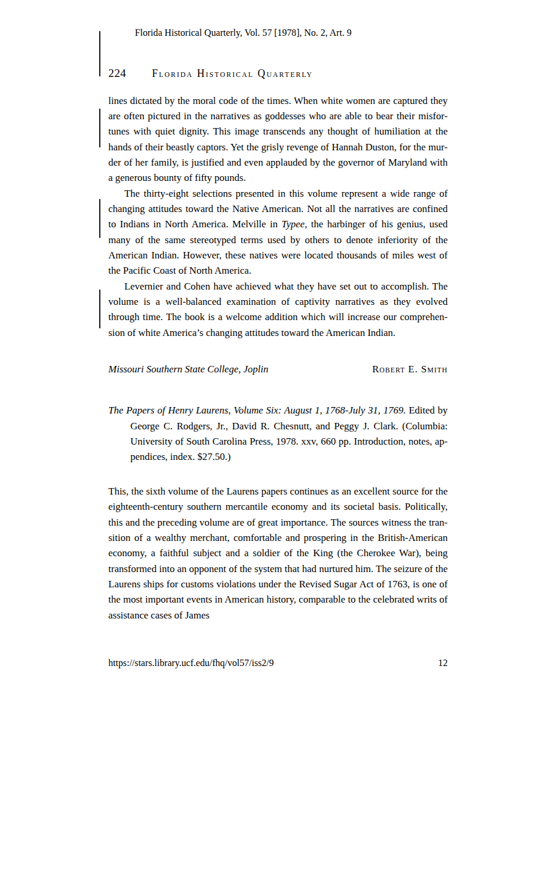Florida Historical Quarterly, Vol. 57 [1978], No. 2, Art. 9
224 Florida Historical Quarterly
lines dictated by the moral code of the times. When white women are captured they are often pictured in the narratives as goddesses who are able to bear their misfortunes with quiet dignity. This image transcends any thought of humiliation at the hands of their beastly captors. Yet the grisly revenge of Hannah Duston, for the murder of her family, is justified and even applauded by the governor of Maryland with a generous bounty of fifty pounds.
The thirty-eight selections presented in this volume represent a wide range of changing attitudes toward the Native American. Not all the narratives are confined to Indians in North America. Melville in Typee, the harbinger of his genius, used many of the same stereotyped terms used by others to denote inferiority of the American Indian. However, these natives were located thousands of miles west of the Pacific Coast of North America.
Levernier and Cohen have achieved what they have set out to accomplish. The volume is a well-balanced examination of captivity narratives as they evolved through time. The book is a welcome addition which will increase our comprehension of white America’s changing attitudes toward the American Indian.
Missouri Southern State College, Joplin Robert E. Smith
The Papers of Henry Laurens, Volume Six: August 1, 1768-July 31, 1769. Edited by George C. Rodgers, Jr., David R. Chesnutt, and Peggy J. Clark. (Columbia: University of South Carolina Press, 1978. xxv, 660 pp. Introduction, notes, appendices, index. $27.50.)
This, the sixth volume of the Laurens papers continues as an excellent source for the eighteenth-century southern mercantile economy and its societal basis. Politically, this and the preceding volume are of great importance. The sources witness the transition of a wealthy merchant, comfortable and prospering in the British-American economy, a faithful subject and a soldier of the King (the Cherokee War), being transformed into an opponent of the system that had nurtured him. The seizure of the Laurens ships for customs violations under the Revised Sugar Act of 1763, is one of the most important events in American history, comparable to the celebrated writs of assistance cases of James
https://stars.library.ucf.edu/fhq/vol57/iss2/9 12